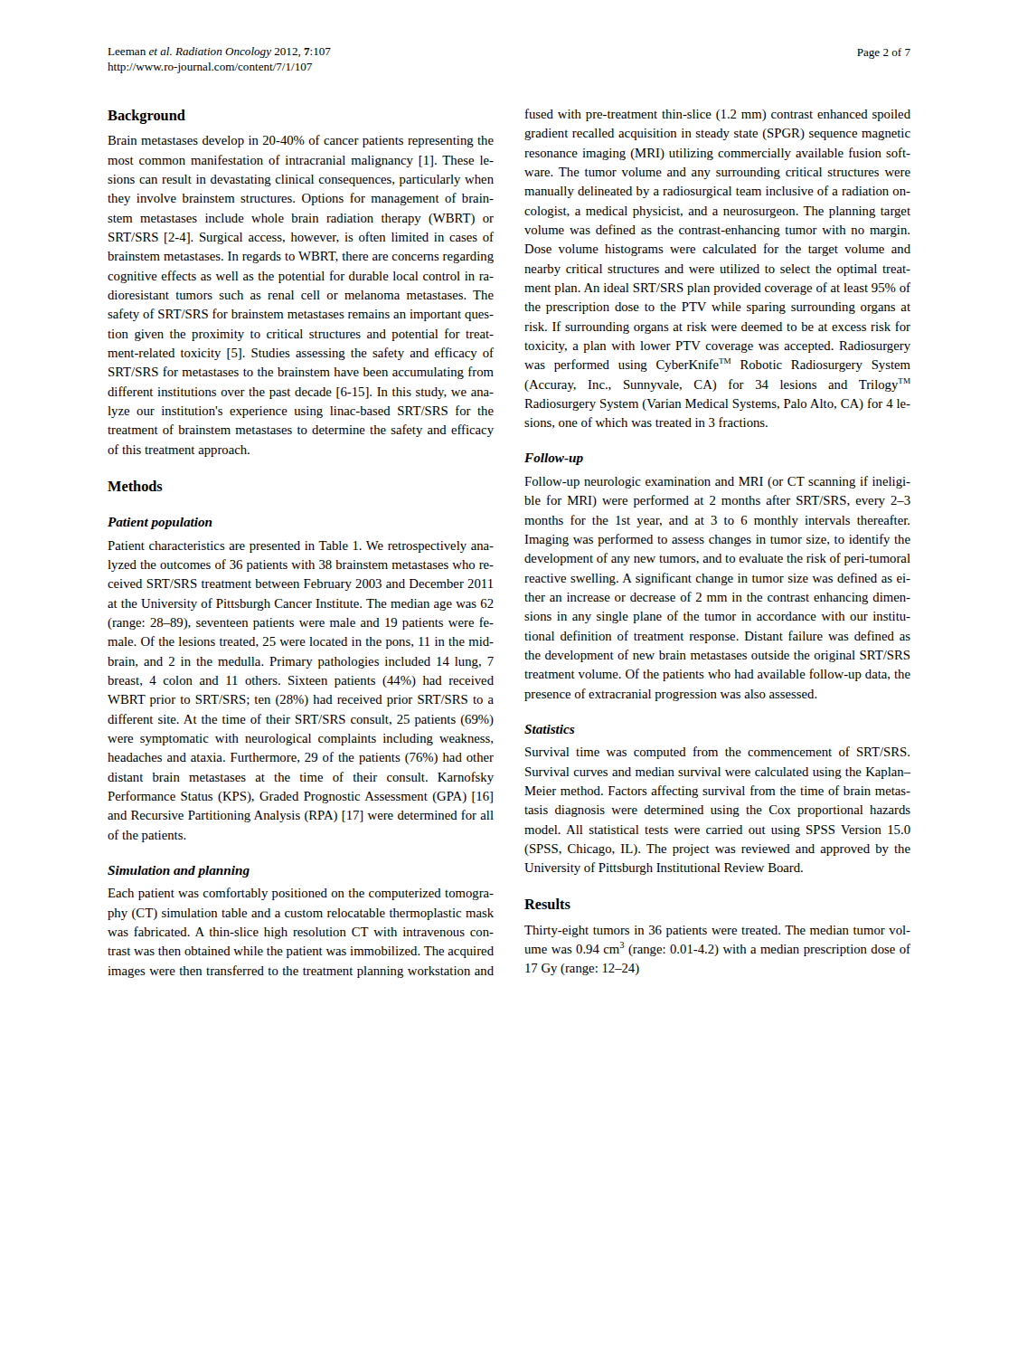Leeman et al. Radiation Oncology 2012, 7:107 http://www.ro-journal.com/content/7/1/107
Page 2 of 7
Background
Brain metastases develop in 20-40% of cancer patients representing the most common manifestation of intracranial malignancy [1]. These lesions can result in devastating clinical consequences, particularly when they involve brainstem structures. Options for management of brainstem metastases include whole brain radiation therapy (WBRT) or SRT/SRS [2-4]. Surgical access, however, is often limited in cases of brainstem metastases. In regards to WBRT, there are concerns regarding cognitive effects as well as the potential for durable local control in radioresistant tumors such as renal cell or melanoma metastases. The safety of SRT/SRS for brainstem metastases remains an important question given the proximity to critical structures and potential for treatment-related toxicity [5]. Studies assessing the safety and efficacy of SRT/SRS for metastases to the brainstem have been accumulating from different institutions over the past decade [6-15]. In this study, we analyze our institution's experience using linac-based SRT/SRS for the treatment of brainstem metastases to determine the safety and efficacy of this treatment approach.
Methods
Patient population
Patient characteristics are presented in Table 1. We retrospectively analyzed the outcomes of 36 patients with 38 brainstem metastases who received SRT/SRS treatment between February 2003 and December 2011 at the University of Pittsburgh Cancer Institute. The median age was 62 (range: 28–89), seventeen patients were male and 19 patients were female. Of the lesions treated, 25 were located in the pons, 11 in the midbrain, and 2 in the medulla. Primary pathologies included 14 lung, 7 breast, 4 colon and 11 others. Sixteen patients (44%) had received WBRT prior to SRT/SRS; ten (28%) had received prior SRT/SRS to a different site. At the time of their SRT/SRS consult, 25 patients (69%) were symptomatic with neurological complaints including weakness, headaches and ataxia. Furthermore, 29 of the patients (76%) had other distant brain metastases at the time of their consult. Karnofsky Performance Status (KPS), Graded Prognostic Assessment (GPA) [16] and Recursive Partitioning Analysis (RPA) [17] were determined for all of the patients.
Simulation and planning
Each patient was comfortably positioned on the computerized tomography (CT) simulation table and a custom relocatable thermoplastic mask was fabricated. A thin-slice high resolution CT with intravenous contrast was then obtained while the patient was immobilized. The acquired images were then transferred to the treatment planning workstation and fused with pre-treatment thin-slice (1.2 mm) contrast enhanced spoiled gradient recalled acquisition in steady state (SPGR) sequence magnetic resonance imaging (MRI) utilizing commercially available fusion software. The tumor volume and any surrounding critical structures were manually delineated by a radiosurgical team inclusive of a radiation oncologist, a medical physicist, and a neurosurgeon. The planning target volume was defined as the contrast-enhancing tumor with no margin. Dose volume histograms were calculated for the target volume and nearby critical structures and were utilized to select the optimal treatment plan. An ideal SRT/SRS plan provided coverage of at least 95% of the prescription dose to the PTV while sparing surrounding organs at risk. If surrounding organs at risk were deemed to be at excess risk for toxicity, a plan with lower PTV coverage was accepted. Radiosurgery was performed using CyberKnifeTM Robotic Radiosurgery System (Accuray, Inc., Sunnyvale, CA) for 34 lesions and TrilogyTM Radiosurgery System (Varian Medical Systems, Palo Alto, CA) for 4 lesions, one of which was treated in 3 fractions.
Follow-up
Follow-up neurologic examination and MRI (or CT scanning if ineligible for MRI) were performed at 2 months after SRT/SRS, every 2–3 months for the 1st year, and at 3 to 6 monthly intervals thereafter. Imaging was performed to assess changes in tumor size, to identify the development of any new tumors, and to evaluate the risk of peri-tumoral reactive swelling. A significant change in tumor size was defined as either an increase or decrease of 2 mm in the contrast enhancing dimensions in any single plane of the tumor in accordance with our institutional definition of treatment response. Distant failure was defined as the development of new brain metastases outside the original SRT/SRS treatment volume. Of the patients who had available follow-up data, the presence of extracranial progression was also assessed.
Statistics
Survival time was computed from the commencement of SRT/SRS. Survival curves and median survival were calculated using the Kaplan–Meier method. Factors affecting survival from the time of brain metastasis diagnosis were determined using the Cox proportional hazards model. All statistical tests were carried out using SPSS Version 15.0 (SPSS, Chicago, IL). The project was reviewed and approved by the University of Pittsburgh Institutional Review Board.
Results
Thirty-eight tumors in 36 patients were treated. The median tumor volume was 0.94 cm3 (range: 0.01-4.2) with a median prescription dose of 17 Gy (range: 12–24)